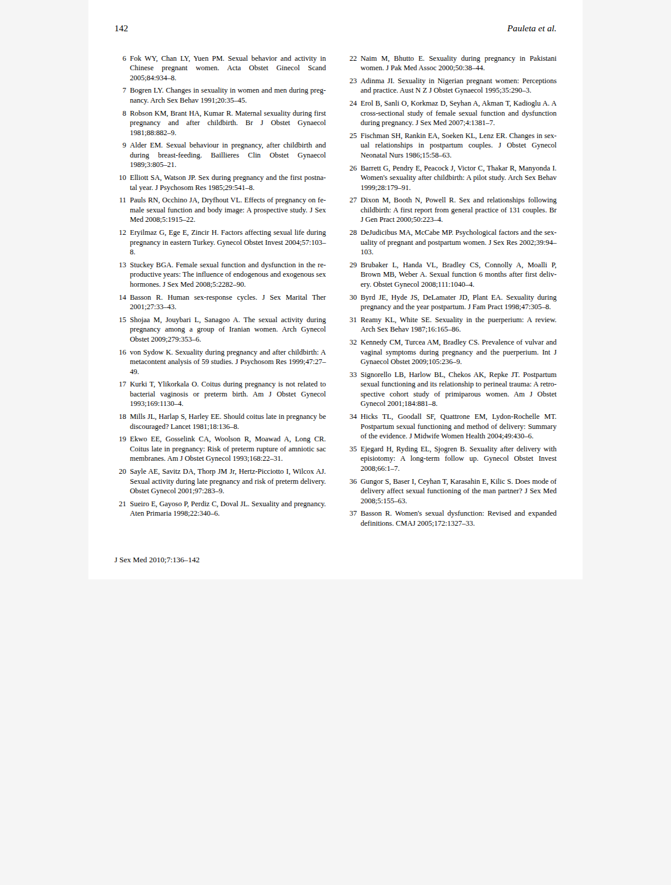142
Pauleta et al.
Fok WY, Chan LY, Yuen PM. Sexual behavior and activity in Chinese pregnant women. Acta Obstet Ginecol Scand 2005;84:934–8.
Bogren LY. Changes in sexuality in women and men during pregnancy. Arch Sex Behav 1991;20:35–45.
Robson KM, Brant HA, Kumar R. Maternal sexuality during first pregnancy and after childbirth. Br J Obstet Gynaecol 1981;88:882–9.
Alder EM. Sexual behaviour in pregnancy, after childbirth and during breast-feeding. Baillieres Clin Obstet Gynaecol 1989;3:805–21.
Elliott SA, Watson JP. Sex during pregnancy and the first postnatal year. J Psychosom Res 1985;29:541–8.
Pauls RN, Occhino JA, Dryfhout VL. Effects of pregnancy on female sexual function and body image: A prospective study. J Sex Med 2008;5:1915–22.
Eryilmaz G, Ege E, Zincir H. Factors affecting sexual life during pregnancy in eastern Turkey. Gynecol Obstet Invest 2004;57:103–8.
Stuckey BGA. Female sexual function and dysfunction in the reproductive years: The influence of endogenous and exogenous sex hormones. J Sex Med 2008;5:2282–90.
Basson R. Human sex-response cycles. J Sex Marital Ther 2001;27:33–43.
Shojaa M, Jouybari L, Sanagoo A. The sexual activity during pregnancy among a group of Iranian women. Arch Gynecol Obstet 2009;279:353–6.
von Sydow K. Sexuality during pregnancy and after childbirth: A metacontent analysis of 59 studies. J Psychosom Res 1999;47:27–49.
Kurki T, Ylikorkala O. Coitus during pregnancy is not related to bacterial vaginosis or preterm birth. Am J Obstet Gynecol 1993;169:1130–4.
Mills JL, Harlap S, Harley EE. Should coitus late in pregnancy be discouraged? Lancet 1981;18:136–8.
Ekwo EE, Gosselink CA, Woolson R, Moawad A, Long CR. Coitus late in pregnancy: Risk of preterm rupture of amniotic sac membranes. Am J Obstet Gynecol 1993;168:22–31.
Sayle AE, Savitz DA, Thorp JM Jr, Hertz-Picciotto I, Wilcox AJ. Sexual activity during late pregnancy and risk of preterm delivery. Obstet Gynecol 2001;97:283–9.
Sueiro E, Gayoso P, Perdiz C, Doval JL. Sexuality and pregnancy. Aten Primaria 1998;22:340–6.
Naim M, Bhutto E. Sexuality during pregnancy in Pakistani women. J Pak Med Assoc 2000;50:38–44.
Adinma JI. Sexuality in Nigerian pregnant women: Perceptions and practice. Aust N Z J Obstet Gynaecol 1995;35:290–3.
Erol B, Sanli O, Korkmaz D, Seyhan A, Akman T, Kadioglu A. A cross-sectional study of female sexual function and dysfunction during pregnancy. J Sex Med 2007;4:1381–7.
Fischman SH, Rankin EA, Soeken KL, Lenz ER. Changes in sexual relationships in postpartum couples. J Obstet Gynecol Neonatal Nurs 1986;15:58–63.
Barrett G, Pendry E, Peacock J, Victor C, Thakar R, Manyonda I. Women's sexuality after childbirth: A pilot study. Arch Sex Behav 1999;28:179–91.
Dixon M, Booth N, Powell R. Sex and relationships following childbirth: A first report from general practice of 131 couples. Br J Gen Pract 2000;50:223–4.
DeJudicibus MA, McCabe MP. Psychological factors and the sexuality of pregnant and postpartum women. J Sex Res 2002;39:94–103.
Brubaker L, Handa VL, Bradley CS, Connolly A, Moalli P, Brown MB, Weber A. Sexual function 6 months after first delivery. Obstet Gynecol 2008;111:1040–4.
Byrd JE, Hyde JS, DeLamater JD, Plant EA. Sexuality during pregnancy and the year postpartum. J Fam Pract 1998;47:305–8.
Reamy KL, White SE. Sexuality in the puerperium: A review. Arch Sex Behav 1987;16:165–86.
Kennedy CM, Turcea AM, Bradley CS. Prevalence of vulvar and vaginal symptoms during pregnancy and the puerperium. Int J Gynaecol Obstet 2009;105:236–9.
Signorello LB, Harlow BL, Chekos AK, Repke JT. Postpartum sexual functioning and its relationship to perineal trauma: A retrospective cohort study of primiparous women. Am J Obstet Gynecol 2001;184:881–8.
Hicks TL, Goodall SF, Quattrone EM, Lydon-Rochelle MT. Postpartum sexual functioning and method of delivery: Summary of the evidence. J Midwife Women Health 2004;49:430–6.
Ejegard H, Ryding EL, Sjogren B. Sexuality after delivery with episiotomy: A long-term follow up. Gynecol Obstet Invest 2008;66:1–7.
Gungor S, Baser I, Ceyhan T, Karasahin E, Kilic S. Does mode of delivery affect sexual functioning of the man partner? J Sex Med 2008;5:155–63.
Basson R. Women's sexual dysfunction: Revised and expanded definitions. CMAJ 2005;172:1327–33.
J Sex Med 2010;7:136–142